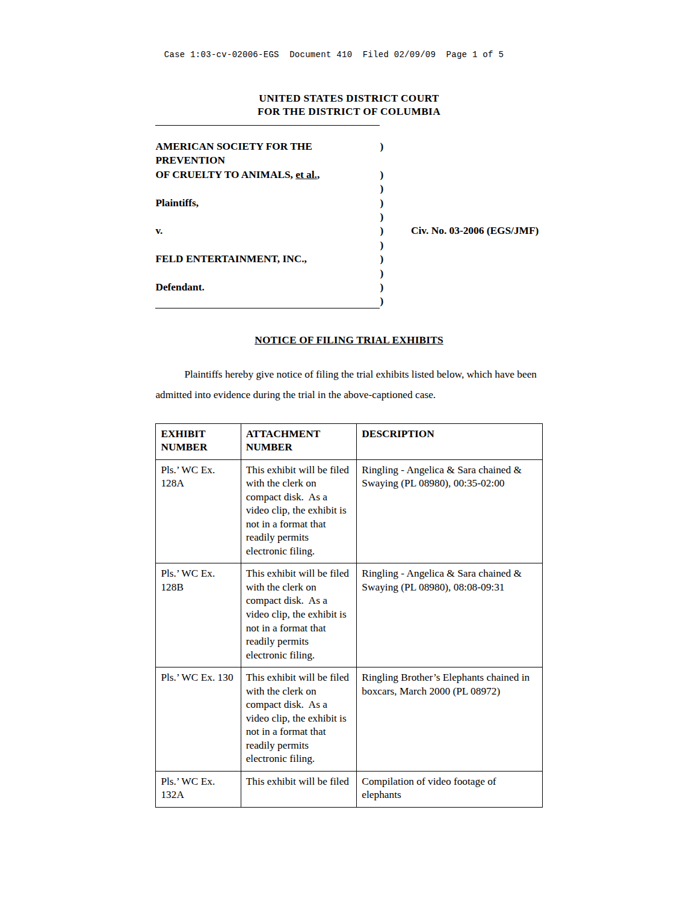Case 1:03-cv-02006-EGS Document 410 Filed 02/09/09 Page 1 of 5
UNITED STATES DISTRICT COURT
FOR THE DISTRICT OF COLUMBIA
| AMERICAN SOCIETY FOR THE PREVENTION | ) | |
| OF CRUELTY TO ANIMALS, et al. , | ) | |
| | ) | |
| Plaintiffs, | ) | |
| | ) | |
| v. | ) | Civ. No. 03-2006 (EGS/JMF) |
| | ) | |
| FELD ENTERTAINMENT, INC., | ) | |
| | ) | |
| Defendant. | ) | |
| | ) | |
NOTICE OF FILING TRIAL EXHIBITS
Plaintiffs hereby give notice of filing the trial exhibits listed below, which have been admitted into evidence during the trial in the above-captioned case.
| EXHIBIT NUMBER | ATTACHMENT NUMBER | DESCRIPTION |
| --- | --- | --- |
| Pls.’ WC Ex. 128A | This exhibit will be filed with the clerk on compact disk. As a video clip, the exhibit is not in a format that readily permits electronic filing. | Ringling - Angelica & Sara chained & Swaying (PL 08980), 00:35-02:00 |
| Pls.’ WC Ex. 128B | This exhibit will be filed with the clerk on compact disk. As a video clip, the exhibit is not in a format that readily permits electronic filing. | Ringling - Angelica & Sara chained & Swaying (PL 08980), 08:08-09:31 |
| Pls.’ WC Ex. 130 | This exhibit will be filed with the clerk on compact disk. As a video clip, the exhibit is not in a format that readily permits electronic filing. | Ringling Brother’s Elephants chained in boxcars, March 2000 (PL 08972) |
| Pls.’ WC Ex. 132A | This exhibit will be filed | Compilation of video footage of elephants |